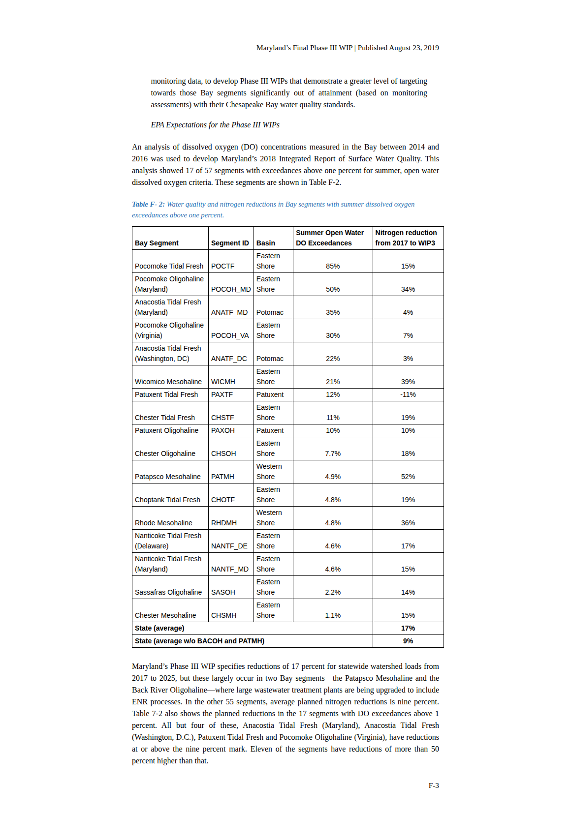Maryland’s Final Phase III WIP | Published August 23, 2019
monitoring data, to develop Phase III WIPs that demonstrate a greater level of targeting towards those Bay segments significantly out of attainment (based on monitoring assessments) with their Chesapeake Bay water quality standards.
EPA Expectations for the Phase III WIPs
An analysis of dissolved oxygen (DO) concentrations measured in the Bay between 2014 and 2016 was used to develop Maryland’s 2018 Integrated Report of Surface Water Quality. This analysis showed 17 of 57 segments with exceedances above one percent for summer, open water dissolved oxygen criteria. These segments are shown in Table F-2.
Table F- 2: Water quality and nitrogen reductions in Bay segments with summer dissolved oxygen exceedances above one percent.
| Bay Segment | Segment ID | Basin | Summer Open Water DO Exceedances | Nitrogen reduction from 2017 to WIP3 |
| --- | --- | --- | --- | --- |
| Pocomoke Tidal Fresh | POCTF | Eastern Shore | 85% | 15% |
| Pocomoke Oligohaline (Maryland) | POCOH_MD | Eastern Shore | 50% | 34% |
| Anacostia Tidal Fresh (Maryland) | ANATF_MD | Potomac | 35% | 4% |
| Pocomoke Oligohaline (Virginia) | POCOH_VA | Eastern Shore | 30% | 7% |
| Anacostia Tidal Fresh (Washington, DC) | ANATF_DC | Potomac | 22% | 3% |
| Wicomico Mesohaline | WICMH | Eastern Shore | 21% | 39% |
| Patuxent Tidal Fresh | PAXTF | Patuxent | 12% | -11% |
| Chester Tidal Fresh | CHSTF | Eastern Shore | 11% | 19% |
| Patuxent Oligohaline | PAXOH | Patuxent | 10% | 10% |
| Chester Oligohaline | CHSOH | Eastern Shore | 7.7% | 18% |
| Patapsco Mesohaline | PATMH | Western Shore | 4.9% | 52% |
| Choptank Tidal Fresh | CHOTF | Eastern Shore | 4.8% | 19% |
| Rhode Mesohaline | RHDMH | Western Shore | 4.8% | 36% |
| Nanticoke Tidal Fresh (Delaware) | NANTF_DE | Eastern Shore | 4.6% | 17% |
| Nanticoke Tidal Fresh (Maryland) | NANTF_MD | Eastern Shore | 4.6% | 15% |
| Sassafras Oligohaline | SASOH | Eastern Shore | 2.2% | 14% |
| Chester Mesohaline | CHSMH | Eastern Shore | 1.1% | 15% |
| State (average) | 17% |
| State (average w/o BACOH and PATMH) | 9% |
Maryland’s Phase III WIP specifies reductions of 17 percent for statewide watershed loads from 2017 to 2025, but these largely occur in two Bay segments—the Patapsco Mesohaline and the Back River Oligohaline—where large wastewater treatment plants are being upgraded to include ENR processes. In the other 55 segments, average planned nitrogen reductions is nine percent. Table 7-2 also shows the planned reductions in the 17 segments with DO exceedances above 1 percent. All but four of these, Anacostia Tidal Fresh (Maryland), Anacostia Tidal Fresh (Washington, D.C.), Patuxent Tidal Fresh and Pocomoke Oligohaline (Virginia), have reductions at or above the nine percent mark. Eleven of the segments have reductions of more than 50 percent higher than that.
F-3